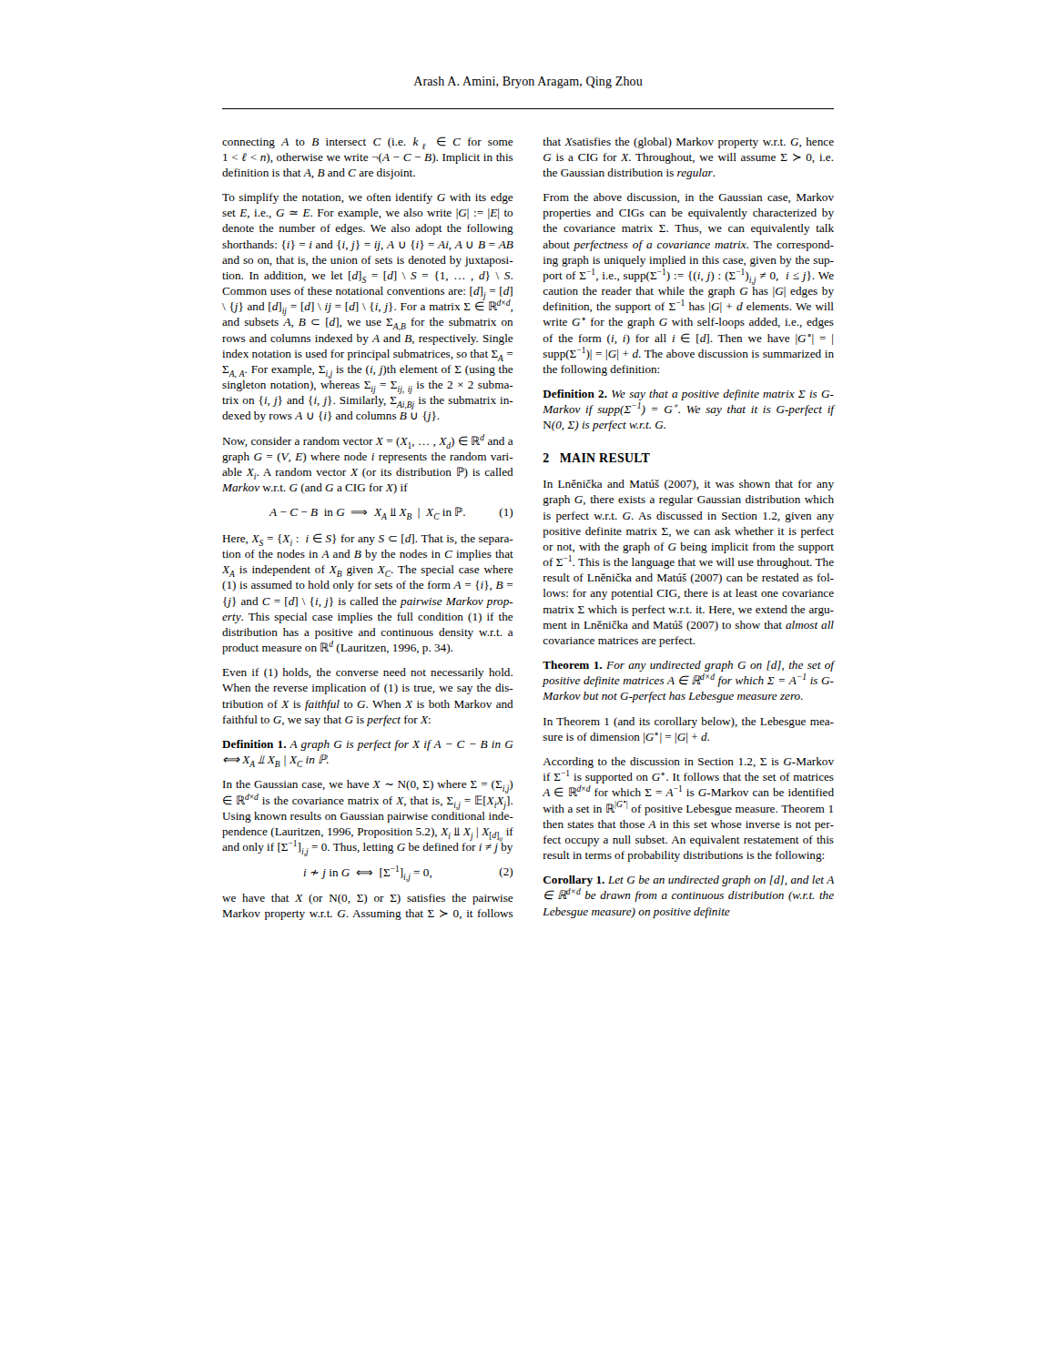Arash A. Amini, Bryon Aragam, Qing Zhou
connecting A to B intersect C (i.e. kℓ ∈ C for some 1 < ℓ < n), otherwise we write ¬(A − C − B). Implicit in this definition is that A, B and C are disjoint.
To simplify the notation, we often identify G with its edge set E, i.e., G ≃ E. For example, we also write |G| := |E| to denote the number of edges. We also adopt the following shorthands: {i} = i and {i, j} = ij, A ∪ {i} = Ai, A ∪ B = AB and so on, that is, the union of sets is denoted by juxtaposition. In addition, we let [d]S = [d] \ S = {1, … , d} \ S. Common uses of these notational conventions are: [d]j = [d] \ {j} and [d]ij = [d] \ ij = [d] \ {i, j}. For a matrix Σ ∈ ℝd×d, and subsets A, B ⊂ [d], we use ΣA,B for the submatrix on rows and columns indexed by A and B, respectively. Single index notation is used for principal submatrices, so that ΣA = ΣA, A. For example, Σi,j is the (i, j)th element of Σ (using the singleton notation), whereas Σij = Σij, ij is the 2 × 2 submatrix on {i, j} and {i, j}. Similarly, ΣAi,Bj is the submatrix indexed by rows A ∪ {i} and columns B ∪ {j}.
Now, consider a random vector X = (X1, … , Xd) ∈ ℝd and a graph G = (V, E) where node i represents the random variable Xi. A random vector X (or its distribution ℙ) is called Markov w.r.t. G (and G a CIG for X) if
A − C − B in G ⟹ XA ⫫ XB | XC in ℙ. (1)
Here, XS = {Xi : i ∈ S} for any S ⊂ [d]. That is, the separation of the nodes in A and B by the nodes in C implies that XA is independent of XB given XC. The special case where (1) is assumed to hold only for sets of the form A = {i}, B = {j} and C = [d] \ {i, j} is called the pairwise Markov property. This special case implies the full condition (1) if the distribution has a positive and continuous density w.r.t. a product measure on ℝd (Lauritzen, 1996, p. 34).
Even if (1) holds, the converse need not necessarily hold. When the reverse implication of (1) is true, we say the distribution of X is faithful to G. When X is both Markov and faithful to G, we say that G is perfect for X:
Definition 1. A graph G is perfect for X if A − C − B in G ⟺ XA ⫫ XB | XC in ℙ.
In the Gaussian case, we have X ∼ N(0, Σ) where Σ = (Σi,j) ∈ ℝd×d is the covariance matrix of X, that is, Σi,j = 𝔼[XiXj]. Using known results on Gaussian pairwise conditional independence (Lauritzen, 1996, Proposition 5.2), Xi ⫫ Xj | X[d]ij if and only if [Σ−1]i,j = 0. Thus, letting G be defined for i ≠ j by
i ≁ j in G ⟺ [Σ−1]i,j = 0, (2)
we have that X (or N(0, Σ) or Σ) satisfies the pairwise Markov property w.r.t. G. Assuming that Σ ≻ 0, it follows that Xsatisfies the (global) Markov property w.r.t. G, hence G is a CIG for X. Throughout, we will assume Σ ≻ 0, i.e. the Gaussian distribution is regular.
From the above discussion, in the Gaussian case, Markov properties and CIGs can be equivalently characterized by the covariance matrix Σ. Thus, we can equivalently talk about perfectness of a covariance matrix. The corresponding graph is uniquely implied in this case, given by the support of Σ−1, i.e., supp(Σ−1) := {(i, j) : (Σ−1)i,j ≠ 0, i ≤ j}. We caution the reader that while the graph G has |G| edges by definition, the support of Σ−1 has |G| + d elements. We will write G∘ for the graph G with self-loops added, i.e., edges of the form (i, i) for all i ∈ [d]. Then we have |G∘| = | supp(Σ−1)| = |G| + d. The above discussion is summarized in the following definition:
Definition 2. We say that a positive definite matrix Σ is G-Markov if supp(Σ−1) = G∘. We say that it is G-perfect if N(0, Σ) is perfect w.r.t. G.
2 MAIN RESULT
In Lněnička and Matúš (2007), it was shown that for any graph G, there exists a regular Gaussian distribution which is perfect w.r.t. G. As discussed in Section 1.2, given any positive definite matrix Σ, we can ask whether it is perfect or not, with the graph of G being implicit from the support of Σ−1. This is the language that we will use throughout. The result of Lněnička and Matúš (2007) can be restated as follows: for any potential CIG, there is at least one covariance matrix Σ which is perfect w.r.t. it. Here, we extend the argument in Lněnička and Matúš (2007) to show that almost all covariance matrices are perfect.
Theorem 1. For any undirected graph G on [d], the set of positive definite matrices A ∈ ℝd×d for which Σ = A−1 is G-Markov but not G-perfect has Lebesgue measure zero.
In Theorem 1 (and its corollary below), the Lebesgue measure is of dimension |G∘| = |G| + d.
According to the discussion in Section 1.2, Σ is G-Markov if Σ−1 is supported on G∘. It follows that the set of matrices A ∈ ℝd×d for which Σ = A−1 is G-Markov can be identified with a set in ℝ|G∘| of positive Lebesgue measure. Theorem 1 then states that those A in this set whose inverse is not perfect occupy a null subset. An equivalent restatement of this result in terms of probability distributions is the following:
Corollary 1. Let G be an undirected graph on [d], and let A ∈ ℝd×d be drawn from a continuous distribution (w.r.t. the Lebesgue measure) on positive definite